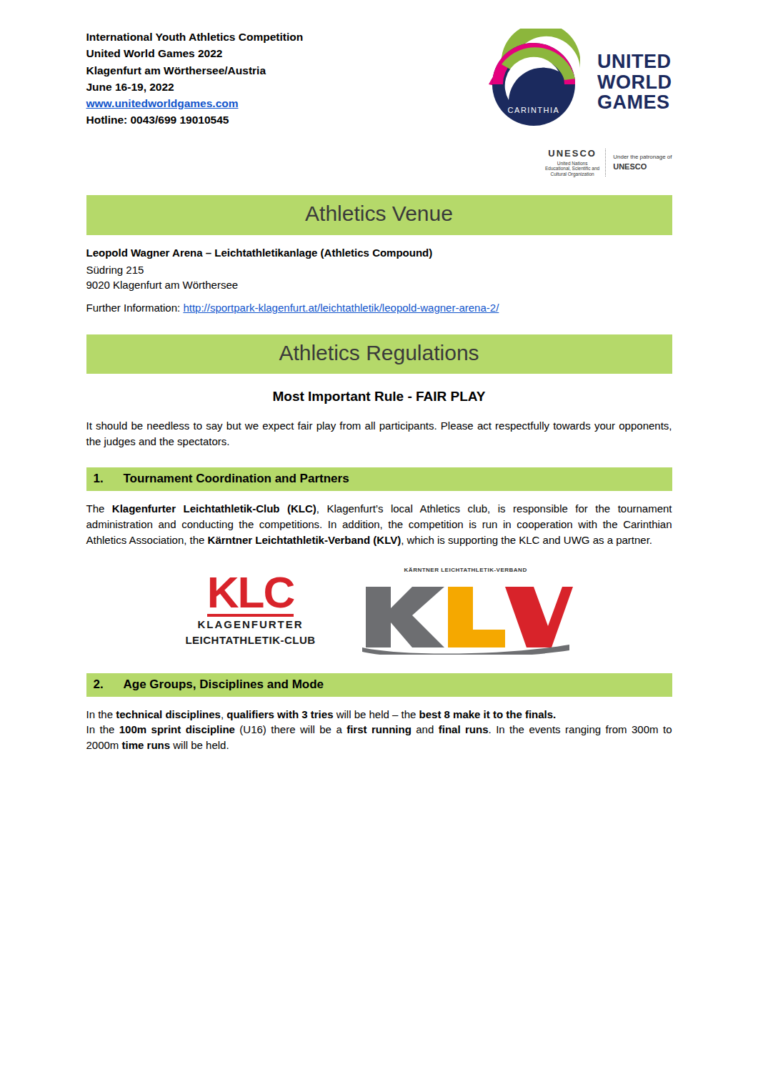International Youth Athletics Competition
United World Games 2022
Klagenfurt am Wörthersee/Austria
June 16-19, 2022
www.unitedworldgames.com
Hotline: 0043/699 19010545
CARINTHIA
UNITED
WORLD
GAMES
UNESCO
United Nations
Educational, Scientific and
Cultural Organization
Under the patronage of
UNESCO
Athletics Venue
Leopold Wagner Arena – Leichtathletikanlage (Athletics Compound)
Südring 215
9020 Klagenfurt am Wörthersee
Further Information: http://sportpark-klagenfurt.at/leichtathletik/leopold-wagner-arena-2/
Athletics Regulations
Most Important Rule - FAIR PLAY
It should be needless to say but we expect fair play from all participants. Please act respectfully towards your opponents, the judges and the spectators.
1. Tournament Coordination and Partners
The Klagenfurter Leichtathletik-Club (KLC), Klagenfurt’s local Athletics club, is responsible for the tournament administration and conducting the competitions. In addition, the competition is run in cooperation with the Carinthian Athletics Association, the Kärntner Leichtathletik-Verband (KLV), which is supporting the KLC and UWG as a partner.
KLC
KLAGENFURTER
LEICHTATHLETIK-CLUB
KÄRNTNER LEICHTATHLETIK-VERBAND
2. Age Groups, Disciplines and Mode
In the technical disciplines, qualifiers with 3 tries will be held – the best 8 make it to the finals.
In the 100m sprint discipline (U16) there will be a first running and final runs. In the events ranging from 300m to 2000m time runs will be held.